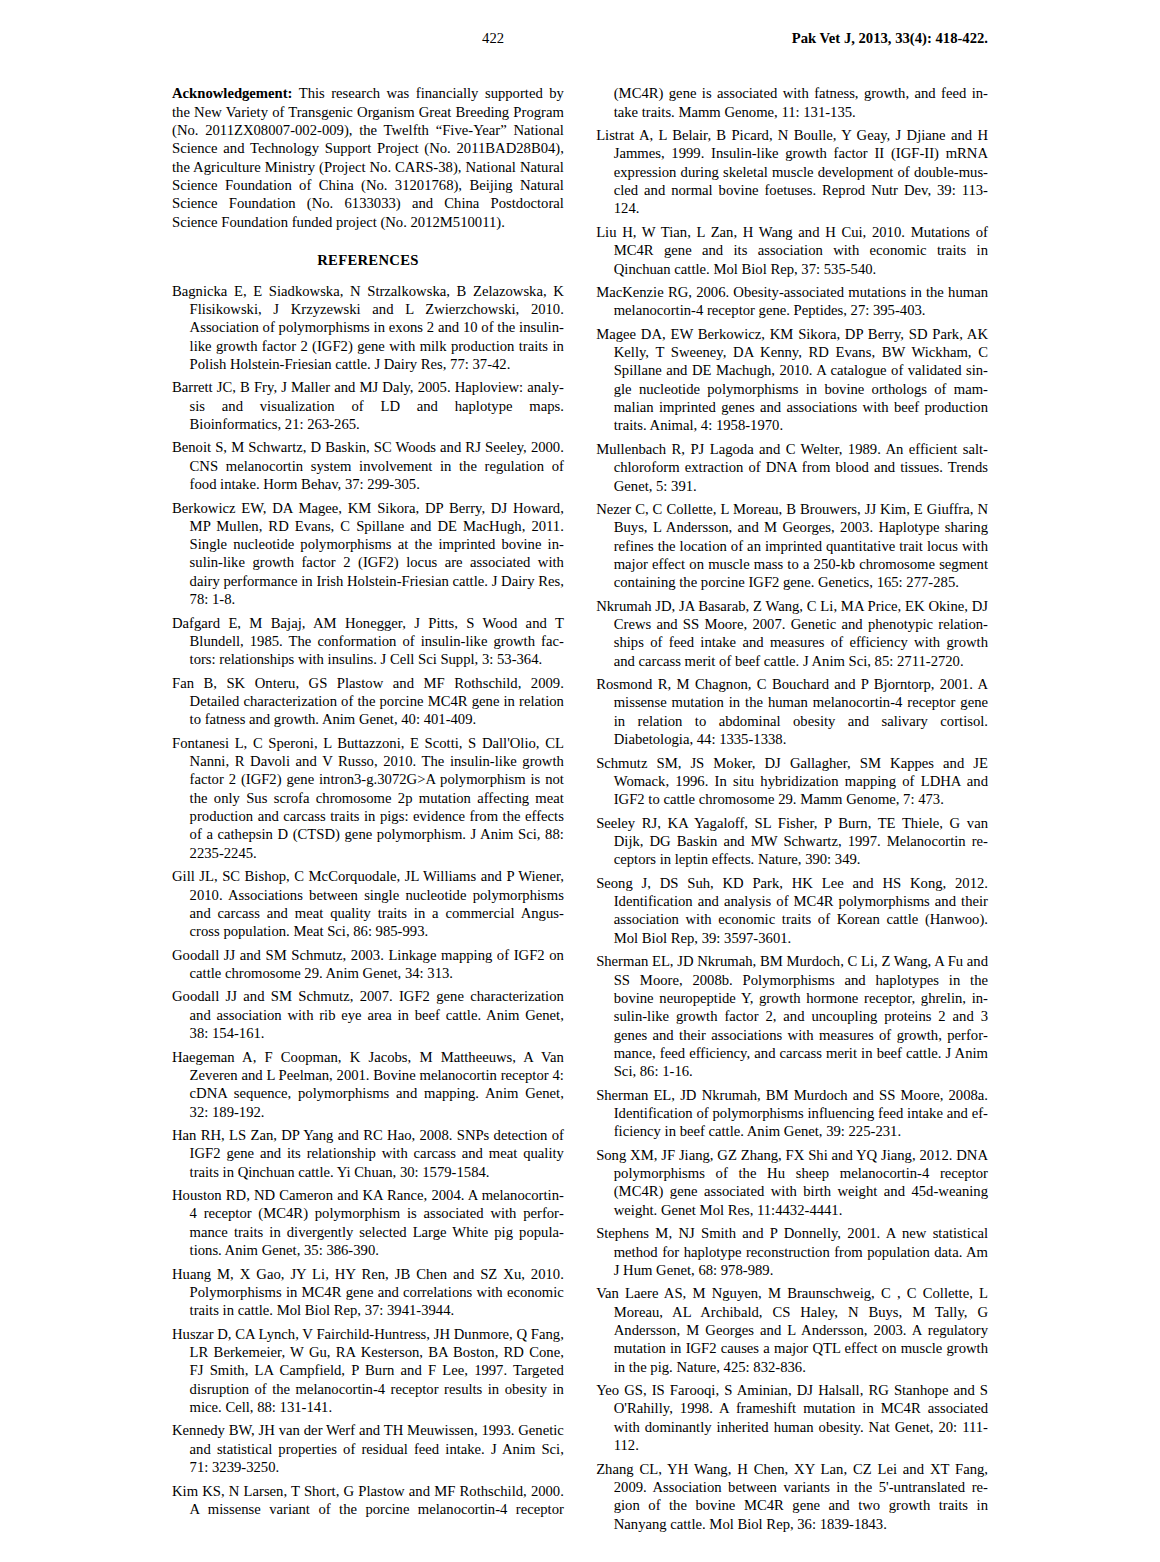422 Pak Vet J, 2013, 33(4): 418-422.
Acknowledgement: This research was financially supported by the New Variety of Transgenic Organism Great Breeding Program (No. 2011ZX08007-002-009), the Twelfth “Five-Year” National Science and Technology Support Project (No. 2011BAD28B04), the Agriculture Ministry (Project No. CARS-38), National Natural Science Foundation of China (No. 31201768), Beijing Natural Science Foundation (No. 6133033) and China Postdoctoral Science Foundation funded project (No. 2012M510011).
REFERENCES
Bagnicka E, E Siadkowska, N Strzalkowska, B Zelazowska, K Flisikowski, J Krzyzewski and L Zwierzchowski, 2010. Association of polymorphisms in exons 2 and 10 of the insulin-like growth factor 2 (IGF2) gene with milk production traits in Polish Holstein-Friesian cattle. J Dairy Res, 77: 37-42.
Barrett JC, B Fry, J Maller and MJ Daly, 2005. Haploview: analysis and visualization of LD and haplotype maps. Bioinformatics, 21: 263-265.
Benoit S, M Schwartz, D Baskin, SC Woods and RJ Seeley, 2000. CNS melanocortin system involvement in the regulation of food intake. Horm Behav, 37: 299-305.
Berkowicz EW, DA Magee, KM Sikora, DP Berry, DJ Howard, MP Mullen, RD Evans, C Spillane and DE MacHugh, 2011. Single nucleotide polymorphisms at the imprinted bovine insulin-like growth factor 2 (IGF2) locus are associated with dairy performance in Irish Holstein-Friesian cattle. J Dairy Res, 78: 1-8.
Dafgard E, M Bajaj, AM Honegger, J Pitts, S Wood and T Blundell, 1985. The conformation of insulin-like growth factors: relationships with insulins. J Cell Sci Suppl, 3: 53-364.
Fan B, SK Onteru, GS Plastow and MF Rothschild, 2009. Detailed characterization of the porcine MC4R gene in relation to fatness and growth. Anim Genet, 40: 401-409.
Fontanesi L, C Speroni, L Buttazzoni, E Scotti, S Dall'Olio, CL Nanni, R Davoli and V Russo, 2010. The insulin-like growth factor 2 (IGF2) gene intron3-g.3072G>A polymorphism is not the only Sus scrofa chromosome 2p mutation affecting meat production and carcass traits in pigs: evidence from the effects of a cathepsin D (CTSD) gene polymorphism. J Anim Sci, 88: 2235-2245.
Gill JL, SC Bishop, C McCorquodale, JL Williams and P Wiener, 2010. Associations between single nucleotide polymorphisms and carcass and meat quality traits in a commercial Angus-cross population. Meat Sci, 86: 985-993.
Goodall JJ and SM Schmutz, 2003. Linkage mapping of IGF2 on cattle chromosome 29. Anim Genet, 34: 313.
Goodall JJ and SM Schmutz, 2007. IGF2 gene characterization and association with rib eye area in beef cattle. Anim Genet, 38: 154-161.
Haegeman A, F Coopman, K Jacobs, M Mattheeuws, A Van Zeveren and L Peelman, 2001. Bovine melanocortin receptor 4: cDNA sequence, polymorphisms and mapping. Anim Genet, 32: 189-192.
Han RH, LS Zan, DP Yang and RC Hao, 2008. SNPs detection of IGF2 gene and its relationship with carcass and meat quality traits in Qinchuan cattle. Yi Chuan, 30: 1579-1584.
Houston RD, ND Cameron and KA Rance, 2004. A melanocortin-4 receptor (MC4R) polymorphism is associated with performance traits in divergently selected Large White pig populations. Anim Genet, 35: 386-390.
Huang M, X Gao, JY Li, HY Ren, JB Chen and SZ Xu, 2010. Polymorphisms in MC4R gene and correlations with economic traits in cattle. Mol Biol Rep, 37: 3941-3944.
Huszar D, CA Lynch, V Fairchild-Huntress, JH Dunmore, Q Fang, LR Berkemeier, W Gu, RA Kesterson, BA Boston, RD Cone, FJ Smith, LA Campfield, P Burn and F Lee, 1997. Targeted disruption of the melanocortin-4 receptor results in obesity in mice. Cell, 88: 131-141.
Kennedy BW, JH van der Werf and TH Meuwissen, 1993. Genetic and statistical properties of residual feed intake. J Anim Sci, 71: 3239-3250.
Kim KS, N Larsen, T Short, G Plastow and MF Rothschild, 2000. A missense variant of the porcine melanocortin-4 receptor (MC4R) gene is associated with fatness, growth, and feed intake traits. Mamm Genome, 11: 131-135.
Listrat A, L Belair, B Picard, N Boulle, Y Geay, J Djiane and H Jammes, 1999. Insulin-like growth factor II (IGF-II) mRNA expression during skeletal muscle development of double-muscled and normal bovine foetuses. Reprod Nutr Dev, 39: 113-124.
Liu H, W Tian, L Zan, H Wang and H Cui, 2010. Mutations of MC4R gene and its association with economic traits in Qinchuan cattle. Mol Biol Rep, 37: 535-540.
MacKenzie RG, 2006. Obesity-associated mutations in the human melanocortin-4 receptor gene. Peptides, 27: 395-403.
Magee DA, EW Berkowicz, KM Sikora, DP Berry, SD Park, AK Kelly, T Sweeney, DA Kenny, RD Evans, BW Wickham, C Spillane and DE Machugh, 2010. A catalogue of validated single nucleotide polymorphisms in bovine orthologs of mammalian imprinted genes and associations with beef production traits. Animal, 4: 1958-1970.
Mullenbach R, PJ Lagoda and C Welter, 1989. An efficient salt-chloroform extraction of DNA from blood and tissues. Trends Genet, 5: 391.
Nezer C, C Collette, L Moreau, B Brouwers, JJ Kim, E Giuffra, N Buys, L Andersson, and M Georges, 2003. Haplotype sharing refines the location of an imprinted quantitative trait locus with major effect on muscle mass to a 250-kb chromosome segment containing the porcine IGF2 gene. Genetics, 165: 277-285.
Nkrumah JD, JA Basarab, Z Wang, C Li, MA Price, EK Okine, DJ Crews and SS Moore, 2007. Genetic and phenotypic relationships of feed intake and measures of efficiency with growth and carcass merit of beef cattle. J Anim Sci, 85: 2711-2720.
Rosmond R, M Chagnon, C Bouchard and P Bjorntorp, 2001. A missense mutation in the human melanocortin-4 receptor gene in relation to abdominal obesity and salivary cortisol. Diabetologia, 44: 1335-1338.
Schmutz SM, JS Moker, DJ Gallagher, SM Kappes and JE Womack, 1996. In situ hybridization mapping of LDHA and IGF2 to cattle chromosome 29. Mamm Genome, 7: 473.
Seeley RJ, KA Yagaloff, SL Fisher, P Burn, TE Thiele, G van Dijk, DG Baskin and MW Schwartz, 1997. Melanocortin receptors in leptin effects. Nature, 390: 349.
Seong J, DS Suh, KD Park, HK Lee and HS Kong, 2012. Identification and analysis of MC4R polymorphisms and their association with economic traits of Korean cattle (Hanwoo). Mol Biol Rep, 39: 3597-3601.
Sherman EL, JD Nkrumah, BM Murdoch, C Li, Z Wang, A Fu and SS Moore, 2008b. Polymorphisms and haplotypes in the bovine neuropeptide Y, growth hormone receptor, ghrelin, insulin-like growth factor 2, and uncoupling proteins 2 and 3 genes and their associations with measures of growth, performance, feed efficiency, and carcass merit in beef cattle. J Anim Sci, 86: 1-16.
Sherman EL, JD Nkrumah, BM Murdoch and SS Moore, 2008a. Identification of polymorphisms influencing feed intake and efficiency in beef cattle. Anim Genet, 39: 225-231.
Song XM, JF Jiang, GZ Zhang, FX Shi and YQ Jiang, 2012. DNA polymorphisms of the Hu sheep melanocortin-4 receptor (MC4R) gene associated with birth weight and 45d-weaning weight. Genet Mol Res, 11:4432-4441.
Stephens M, NJ Smith and P Donnelly, 2001. A new statistical method for haplotype reconstruction from population data. Am J Hum Genet, 68: 978-989.
Van Laere AS, M Nguyen, M Braunschweig, C , C Collette, L Moreau, AL Archibald, CS Haley, N Buys, M Tally, G Andersson, M Georges and L Andersson, 2003. A regulatory mutation in IGF2 causes a major QTL effect on muscle growth in the pig. Nature, 425: 832-836.
Yeo GS, IS Farooqi, S Aminian, DJ Halsall, RG Stanhope and S O'Rahilly, 1998. A frameshift mutation in MC4R associated with dominantly inherited human obesity. Nat Genet, 20: 111-112.
Zhang CL, YH Wang, H Chen, XY Lan, CZ Lei and XT Fang, 2009. Association between variants in the 5'-untranslated region of the bovine MC4R gene and two growth traits in Nanyang cattle. Mol Biol Rep, 36: 1839-1843.